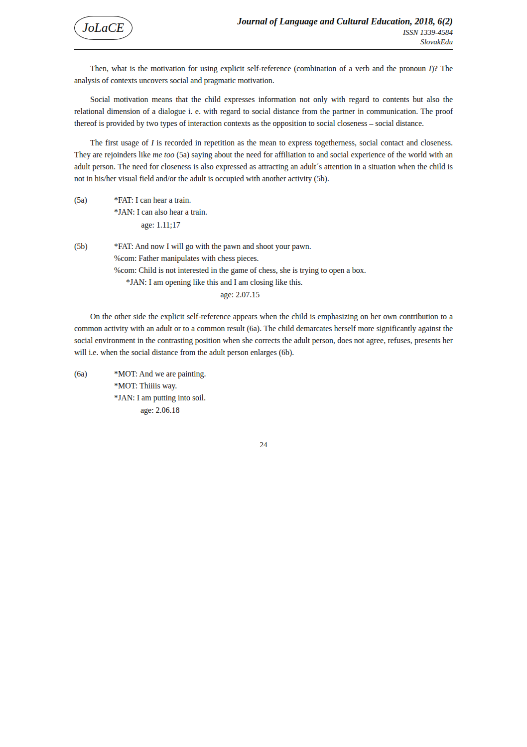JoLaCE
Journal of Language and Cultural Education, 2018, 6(2)
ISSN 1339-4584
SlovakEdu
Then, what is the motivation for using explicit self-reference (combination of a verb and the pronoun I)? The analysis of contexts uncovers social and pragmatic motivation.
Social motivation means that the child expresses information not only with regard to contents but also the relational dimension of a dialogue i. e. with regard to social distance from the partner in communication. The proof thereof is provided by two types of interaction contexts as the opposition to social closeness – social distance.
The first usage of I is recorded in repetition as the mean to express togetherness, social contact and closeness. They are rejoinders like me too (5a) saying about the need for affiliation to and social experience of the world with an adult person. The need for closeness is also expressed as attracting an adult´s attention in a situation when the child is not in his/her visual field and/or the adult is occupied with another activity (5b).
| (5a) | *FAT: I can hear a train. *JAN: I can also hear a train. age: 1.11;17 |
| (5b) | *FAT: And now I will go with the pawn and shoot your pawn. %com: Father manipulates with chess pieces. %com: Child is not interested in the game of chess, she is trying to open a box. *JAN: I am opening like this and I am closing like this. age: 2.07.15 |
On the other side the explicit self-reference appears when the child is emphasizing on her own contribution to a common activity with an adult or to a common result (6a). The child demarcates herself more significantly against the social environment in the contrasting position when she corrects the adult person, does not agree, refuses, presents her will i.e. when the social distance from the adult person enlarges (6b).
| (6a) | *MOT: And we are painting. *MOT: Thiiiis way. *JAN: I am putting into soil. age: 2.06.18 |
24